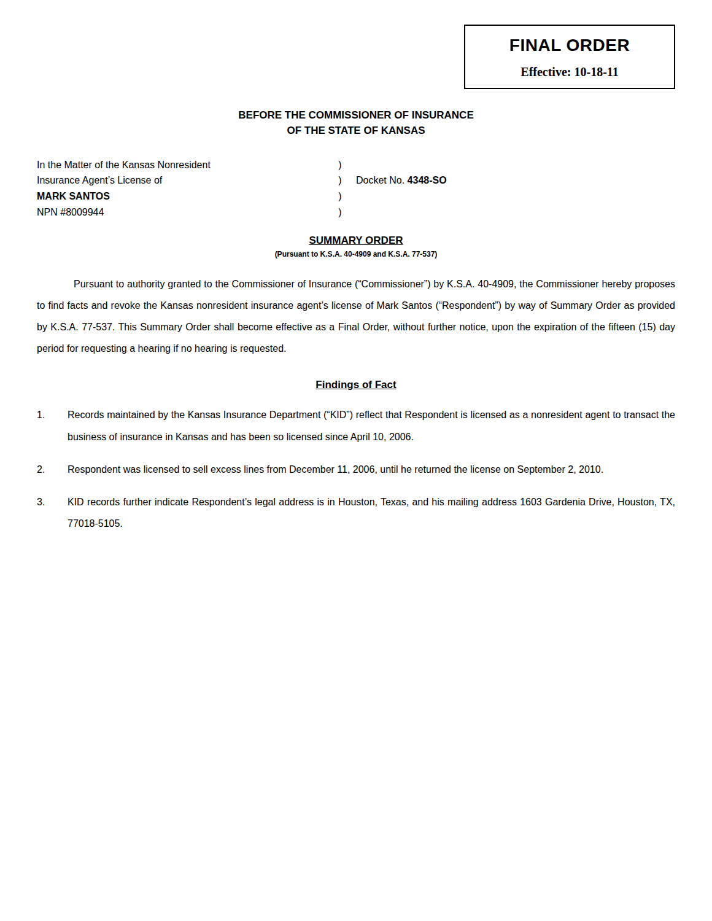FINAL ORDER
Effective: 10-18-11
BEFORE THE COMMISSIONER OF INSURANCE
OF THE STATE OF KANSAS
| In the Matter of the Kansas Nonresident | ) | |
| Insurance Agent’s License of | ) | Docket No. 4348-SO |
| MARK SANTOS | ) | |
| NPN #8009944 | ) | |
SUMMARY ORDER
(Pursuant to K.S.A. 40-4909 and K.S.A. 77-537)
Pursuant to authority granted to the Commissioner of Insurance (“Commissioner”) by K.S.A. 40-4909, the Commissioner hereby proposes to find facts and revoke the Kansas nonresident insurance agent’s license of Mark Santos (“Respondent”) by way of Summary Order as provided by K.S.A. 77-537. This Summary Order shall become effective as a Final Order, without further notice, upon the expiration of the fifteen (15) day period for requesting a hearing if no hearing is requested.
Findings of Fact
1.
Records maintained by the Kansas Insurance Department (“KID”) reflect that Respondent is licensed as a nonresident agent to transact the business of insurance in Kansas and has been so licensed since April 10, 2006.
2.
Respondent was licensed to sell excess lines from December 11, 2006, until he returned the license on September 2, 2010.
3.
KID records further indicate Respondent’s legal address is in Houston, Texas, and his mailing address 1603 Gardenia Drive, Houston, TX, 77018-5105.